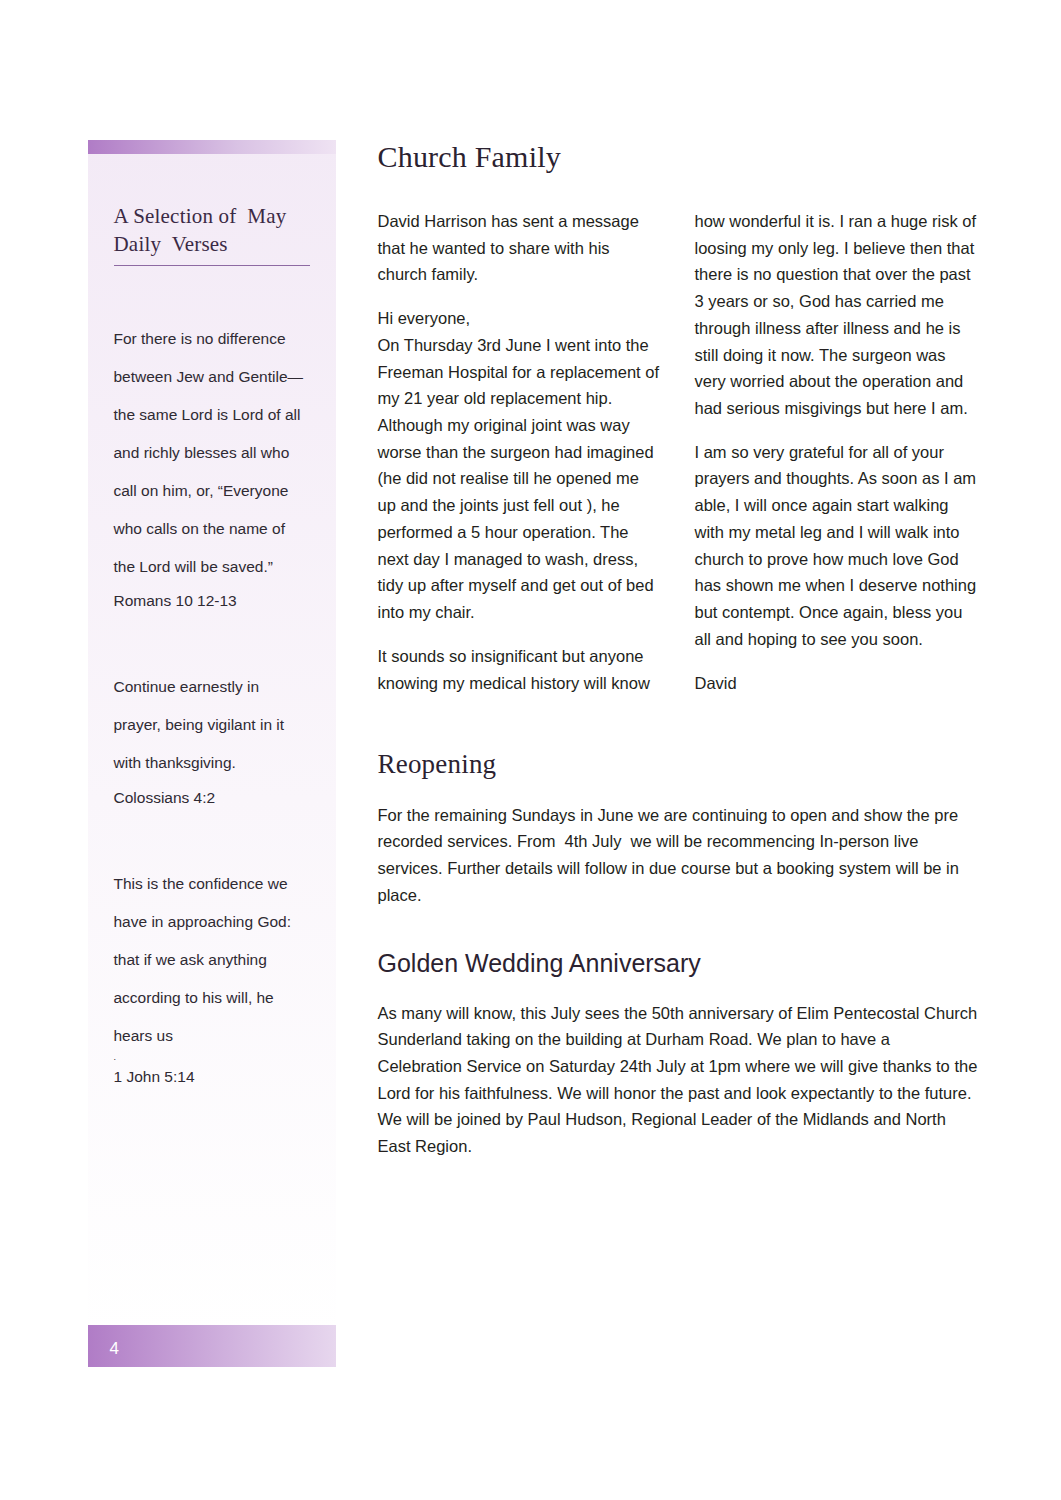A Selection of May
Daily Verses
For there is no difference between Jew and Gentile—the same Lord is Lord of all and richly blesses all who call on him, or, “Everyone who calls on the name of the Lord will be saved.” Romans 10 12-13
Continue earnestly in prayer, being vigilant in it with thanksgiving. Colossians 4:2
This is the confidence we have in approaching God: that if we ask anything according to his will, he hears us . 1 John 5:14
4
Church Family
David Harrison has sent a message that he wanted to share with his church family.
Hi everyone,
On Thursday 3rd June I went into the Freeman Hospital for a replacement of my 21 year old replacement hip. Although my original joint was way worse than the surgeon had imagined (he did not realise till he opened me up and the joints just fell out ), he performed a 5 hour operation. The next day I managed to wash, dress, tidy up after myself and get out of bed into my chair.
It sounds so insignificant but anyone knowing my medical history will know how wonderful it is. I ran a huge risk of loosing my only leg. I believe then that there is no question that over the past 3 years or so, God has carried me through illness after illness and he is still doing it now. The surgeon was very worried about the operation and had serious misgivings but here I am.
I am so very grateful for all of your prayers and thoughts. As soon as I am able, I will once again start walking with my metal leg and I will walk into church to prove how much love God has shown me when I deserve nothing but contempt. Once again, bless you all and hoping to see you soon.
David
Reopening
For the remaining Sundays in June we are continuing to open and show the pre recorded services. From 4th July we will be recommencing In-person live services. Further details will follow in due course but a booking system will be in place.
Golden Wedding Anniversary
As many will know, this July sees the 50th anniversary of Elim Pentecostal Church Sunderland taking on the building at Durham Road. We plan to have a Celebration Service on Saturday 24th July at 1pm where we will give thanks to the Lord for his faithfulness. We will honor the past and look expectantly to the future. We will be joined by Paul Hudson, Regional Leader of the Midlands and North East Region.